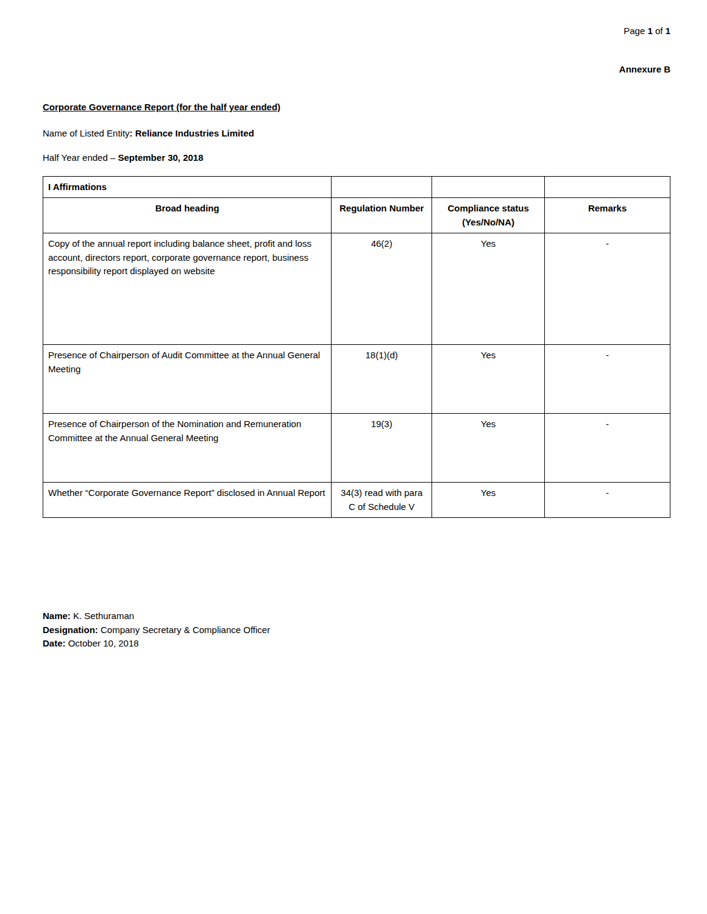Page 1 of 1
Annexure B
Corporate Governance Report (for the half year ended)
Name of Listed Entity: Reliance Industries Limited
Half Year ended – September 30, 2018
| I Affirmations | | | |
| Broad heading | Regulation Number | Compliance status (Yes/No/NA) | Remarks |
| Copy of the annual report including balance sheet, profit and loss account, directors report, corporate governance report, business responsibility report displayed on website | 46(2) | Yes | - |
| Presence of Chairperson of Audit Committee at the Annual General Meeting | 18(1)(d) | Yes | - |
| Presence of Chairperson of the Nomination and Remuneration Committee at the Annual General Meeting | 19(3) | Yes | - |
| Whether “Corporate Governance Report” disclosed in Annual Report | 34(3) read with para C of Schedule V | Yes | - |
Name: K. Sethuraman
Designation: Company Secretary & Compliance Officer
Date: October 10, 2018